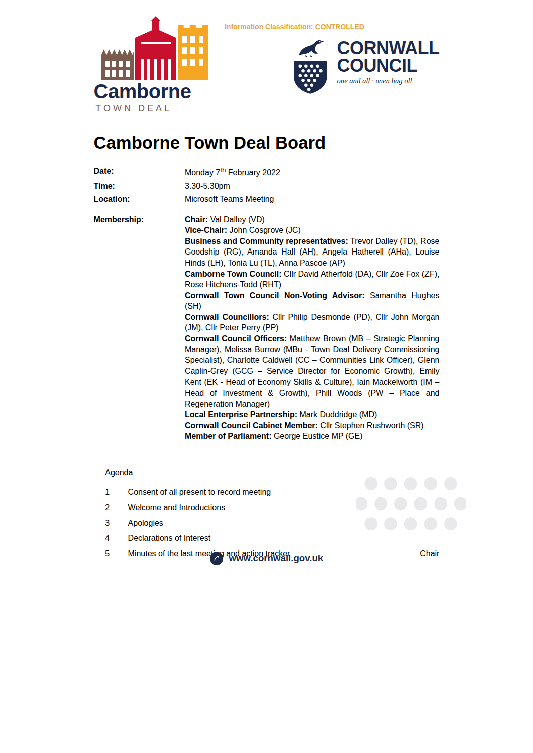Information Classification: CONTROLLED
Camborne
TOWN DEAL
CORNWALL
COUNCIL
one and all · onen hag oll
Camborne Town Deal Board
Date:
Monday 7th February 2022
Time:
3.30-5.30pm
Location:
Microsoft Teams Meeting
Membership:
Chair: Val Dalley (VD)
Vice-Chair: John Cosgrove (JC)
Business and Community representatives: Trevor Dalley (TD), Rose Goodship (RG), Amanda Hall (AH), Angela Hatherell (AHa), Louise Hinds (LH), Tonia Lu (TL), Anna Pascoe (AP)
Camborne Town Council: Cllr David Atherfold (DA), Cllr Zoe Fox (ZF), Rose Hitchens-Todd (RHT)
Cornwall Town Council Non-Voting Advisor: Samantha Hughes (SH)
Cornwall Councillors: Cllr Philip Desmonde (PD), Cllr John Morgan (JM), Cllr Peter Perry (PP)
Cornwall Council Officers: Matthew Brown (MB – Strategic Planning Manager), Melissa Burrow (MBu - Town Deal Delivery Commissioning Specialist), Charlotte Caldwell (CC – Communities Link Officer), Glenn Caplin-Grey (GCG – Service Director for Economic Growth), Emily Kent (EK - Head of Economy Skills & Culture), Iain Mackelworth (IM – Head of Investment & Growth), Phill Woods (PW – Place and Regeneration Manager)
Local Enterprise Partnership: Mark Duddridge (MD)
Cornwall Council Cabinet Member: Cllr Stephen Rushworth (SR)
Member of Parliament: George Eustice MP (GE)
Agenda
1 Consent of all present to record meeting
2 Welcome and Introductions
3 Apologies
4 Declarations of Interest
5 Minutes of the last meeting and action tracker Chair
www.cornwall.gov.uk